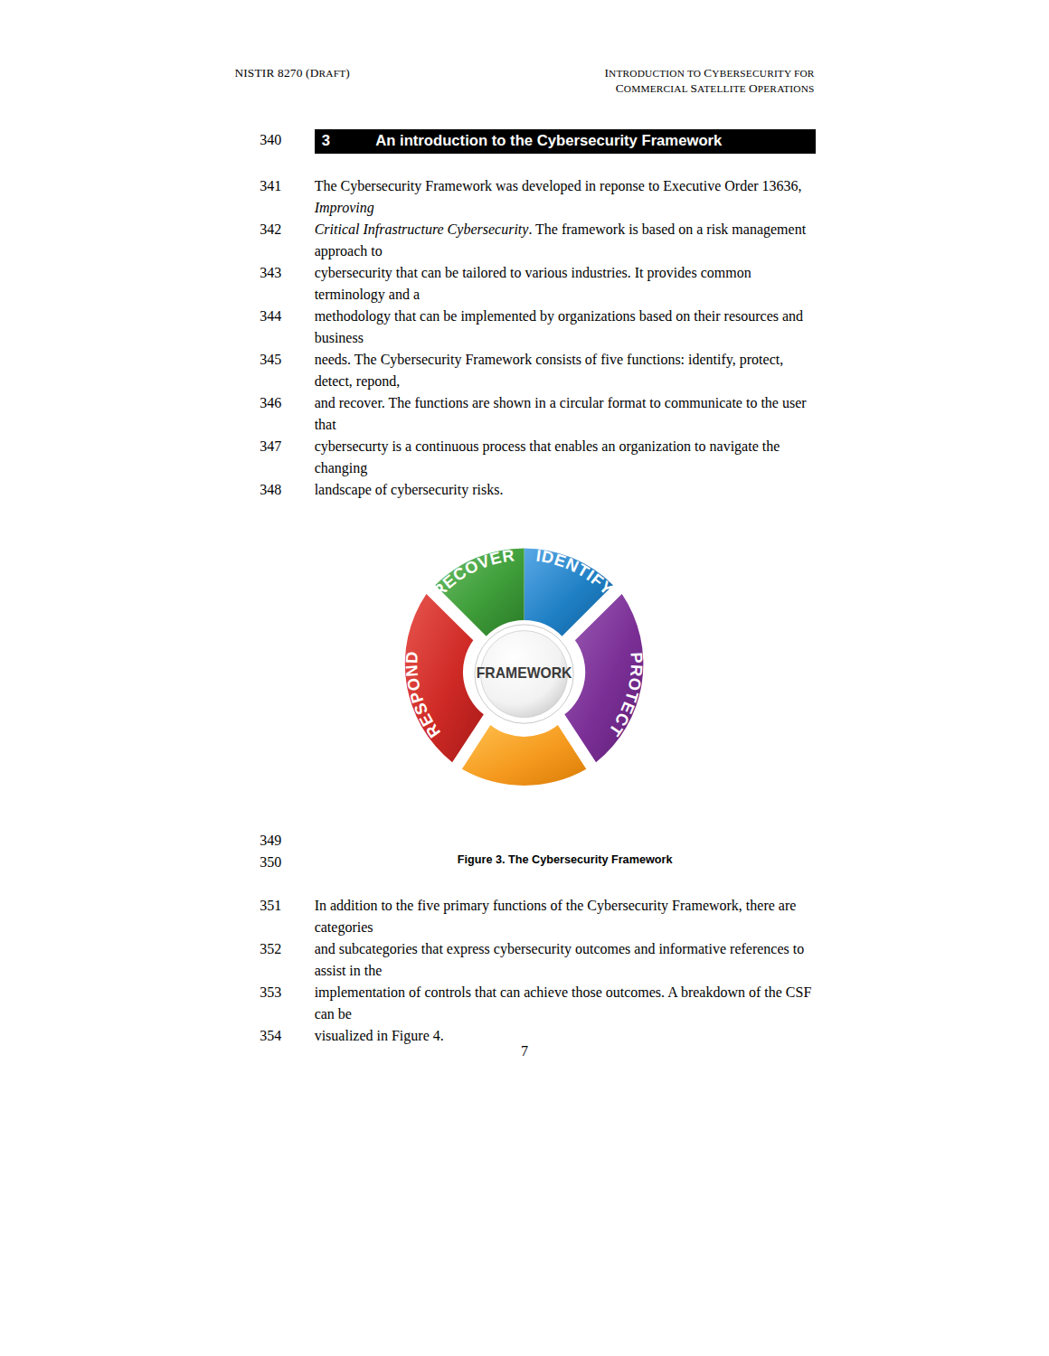| NISTIR 8270 (D RAFT ) | I NTRODUCTION TO C YBERSECURITY FOR C OMMERCIAL S ATELLITE O PERATIONS |
| 340 | 3 An introduction to the Cybersecurity Framework |
| 341 | The Cybersecurity Framework was developed in reponse to Executive Order 13636, Improving |
| 342 | Critical Infrastructure Cybersecurity . The framework is based on a risk management approach to |
| 343 | cybersecurity that can be tailored to various industries. It provides common terminology and a |
| 344 | methodology that can be implemented by organizations based on their resources and business |
| 345 | needs. The Cybersecurity Framework consists of five functions: identify, protect, detect, repond, |
| 346 | and recover. The functions are shown in a circular format to communicate to the user that |
| 347 | cybersecurty is a continuous process that enables an organization to navigate the changing |
| 348 | landscape of cybersecurity risks. |
FRAMEWORK IDENTIFY PROTECT DETECT RESPOND RECOVER
| 349 | |
| 350 | Figure 3. The Cybersecurity Framework |
| 351 | In addition to the five primary functions of the Cybersecurity Framework, there are categories |
| 352 | and subcategories that express cybersecurity outcomes and informative references to assist in the |
| 353 | implementation of controls that can achieve those outcomes. A breakdown of the CSF can be |
| 354 | visualized in Figure 4. |
7